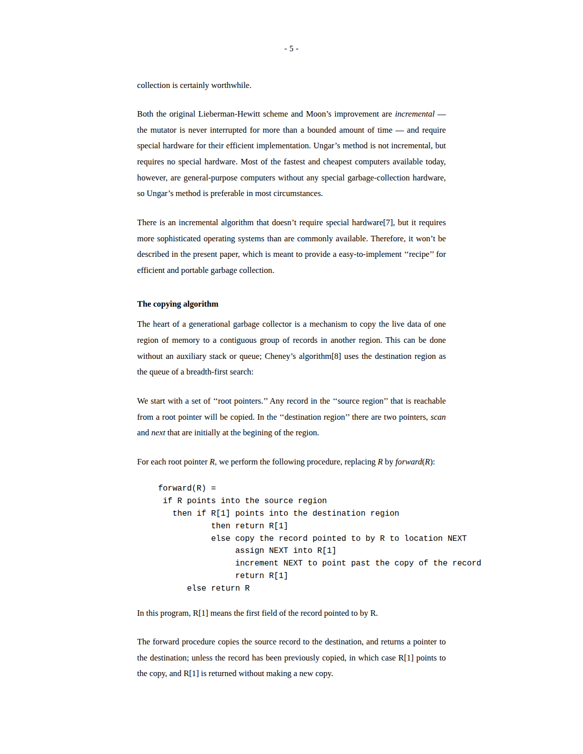- 5 -
collection is certainly worthwhile.
Both the original Lieberman-Hewitt scheme and Moon’s improvement are incremental — the mutator is never interrupted for more than a bounded amount of time — and require special hardware for their efficient implementation. Ungar’s method is not incremental, but requires no special hardware. Most of the fastest and cheapest computers available today, however, are general-purpose computers without any special garbage-collection hardware, so Ungar’s method is preferable in most circumstances.
There is an incremental algorithm that doesn’t require special hardware[7], but it requires more sophisticated operating systems than are commonly available. Therefore, it won’t be described in the present paper, which is meant to provide a easy-to-implement ‘‘recipe’’ for efficient and portable garbage collection.
The copying algorithm
The heart of a generational garbage collector is a mechanism to copy the live data of one region of memory to a contiguous group of records in another region. This can be done without an auxiliary stack or queue; Cheney’s algorithm[8] uses the destination region as the queue of a breadth-first search:
We start with a set of ‘‘root pointers.’’ Any record in the ‘‘source region’’ that is reachable from a root pointer will be copied. In the ‘‘destination region’’ there are two pointers, scan and next that are initially at the begining of the region.
For each root pointer R, we perform the following procedure, replacing R by forward(R):
forward(R) = if R points into the source region then if R[1] points into the destination region then return R[1] else copy the record pointed to by R to location NEXT assign NEXT into R[1] increment NEXT to point past the copy of the record return R[1] else return R
In this program, R[1] means the first field of the record pointed to by R.
The forward procedure copies the source record to the destination, and returns a pointer to the destination; unless the record has been previously copied, in which case R[1] points to the copy, and R[1] is returned without making a new copy.